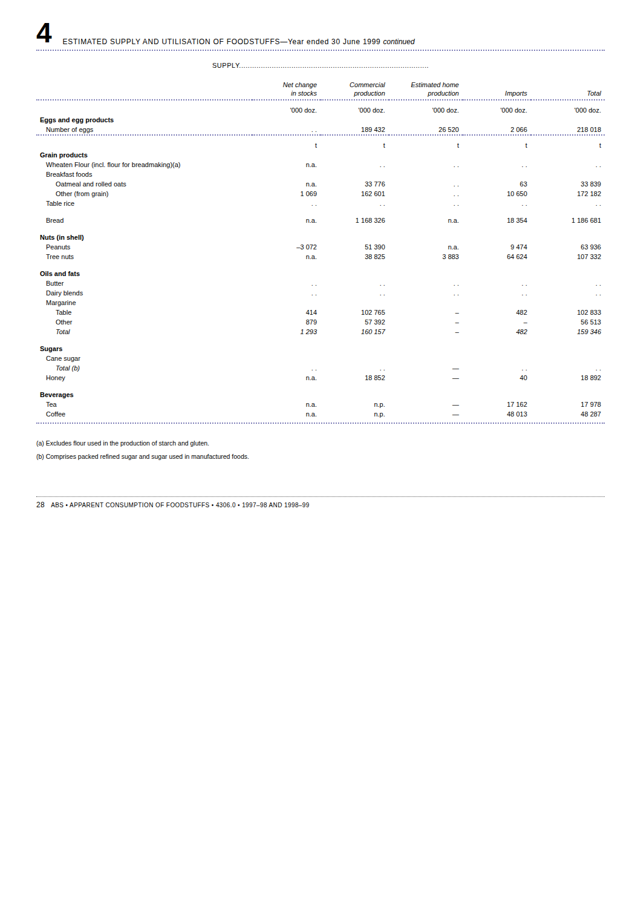4
ESTIMATED SUPPLY AND UTILISATION OF FOODSTUFFS—Year ended 30 June 1999 continued
SUPPLY.......................................................................................
| | Net change in stocks | Commercial production | Estimated home production | Imports | Total |
| --- | --- | --- | --- | --- | --- |
| | '000 doz. | '000 doz. | '000 doz. | '000 doz. | '000 doz. |
| Eggs and egg products | | | | | |
| Number of eggs | . . | 189 432 | 26 520 | 2 066 | 218 018 |
| | t | t | t | t | t |
| Grain products | | | | | |
| Wheaten Flour (incl. flour for breadmaking)(a) | n.a. | . . | . . | . . | . . |
| Breakfast foods | | | | | |
| Oatmeal and rolled oats | n.a. | 33 776 | . . | 63 | 33 839 |
| Other (from grain) | 1 069 | 162 601 | . . | 10 650 | 172 182 |
| Table rice | . . | . . | . . | . . | . . |
| Bread | n.a. | 1 168 326 | n.a. | 18 354 | 1 186 681 |
| Nuts (in shell) | | | | | |
| Peanuts | –3 072 | 51 390 | n.a. | 9 474 | 63 936 |
| Tree nuts | n.a. | 38 825 | 3 883 | 64 624 | 107 332 |
| Oils and fats | | | | | |
| Butter | . . | . . | . . | . . | . . |
| Dairy blends | . . | . . | . . | . . | . . |
| Margarine | | | | | |
| Table | 414 | 102 765 | – | 482 | 102 833 |
| Other | 879 | 57 392 | – | – | 56 513 |
| Total | 1 293 | 160 157 | – | 482 | 159 346 |
| Sugars | | | | | |
| Cane sugar | | | | | |
| Total (b) | . . | . . | — | . . | . . |
| Honey | n.a. | 18 852 | — | 40 | 18 892 |
| Beverages | | | | | |
| Tea | n.a. | n.p. | — | 17 162 | 17 978 |
| Coffee | n.a. | n.p. | — | 48 013 | 48 287 |
(a) Excludes flour used in the production of starch and gluten.
(b) Comprises packed refined sugar and sugar used in manufactured foods.
28 ABS • APPARENT CONSUMPTION OF FOODSTUFFS • 4306.0 • 1997–98 AND 1998–99